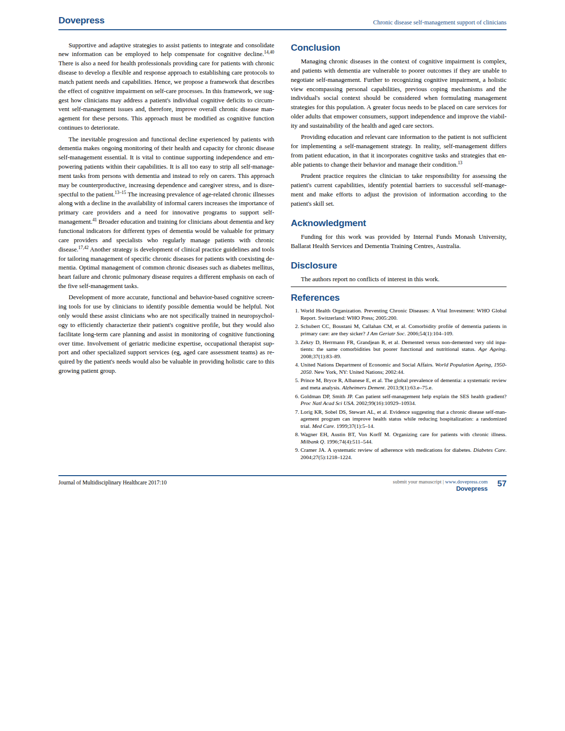Dovepress
Chronic disease self-management support of clinicians
Supportive and adaptive strategies to assist patients to integrate and consolidate new information can be employed to help compensate for cognitive decline.14,40 There is also a need for health professionals providing care for patients with chronic disease to develop a flexible and response approach to establishing care protocols to match patient needs and capabilities. Hence, we propose a framework that describes the effect of cognitive impairment on self-care processes. In this framework, we suggest how clinicians may address a patient's individual cognitive deficits to circumvent self-management issues and, therefore, improve overall chronic disease management for these persons. This approach must be modified as cognitive function continues to deteriorate.
The inevitable progression and functional decline experienced by patients with dementia makes ongoing monitoring of their health and capacity for chronic disease self-management essential. It is vital to continue supporting independence and empowering patients within their capabilities. It is all too easy to strip all self-management tasks from persons with dementia and instead to rely on carers. This approach may be counterproductive, increasing dependence and caregiver stress, and is disrespectful to the patient.13–15 The increasing prevalence of age-related chronic illnesses along with a decline in the availability of informal carers increases the importance of primary care providers and a need for innovative programs to support self-management.41 Broader education and training for clinicians about dementia and key functional indicators for different types of dementia would be valuable for primary care providers and specialists who regularly manage patients with chronic disease.17,42 Another strategy is development of clinical practice guidelines and tools for tailoring management of specific chronic diseases for patients with coexisting dementia. Optimal management of common chronic diseases such as diabetes mellitus, heart failure and chronic pulmonary disease requires a different emphasis on each of the five self-management tasks.
Development of more accurate, functional and behavior-based cognitive screening tools for use by clinicians to identify possible dementia would be helpful. Not only would these assist clinicians who are not specifically trained in neuropsychology to efficiently characterize their patient's cognitive profile, but they would also facilitate long-term care planning and assist in monitoring of cognitive functioning over time. Involvement of geriatric medicine expertise, occupational therapist support and other specialized support services (eg, aged care assessment teams) as required by the patient's needs would also be valuable in providing holistic care to this growing patient group.
Conclusion
Managing chronic diseases in the context of cognitive impairment is complex, and patients with dementia are vulnerable to poorer outcomes if they are unable to negotiate self-management. Further to recognizing cognitive impairment, a holistic view encompassing personal capabilities, previous coping mechanisms and the individual's social context should be considered when formulating management strategies for this population. A greater focus needs to be placed on care services for older adults that empower consumers, support independence and improve the viability and sustainability of the health and aged care sectors.
Providing education and relevant care information to the patient is not sufficient for implementing a self-management strategy. In reality, self-management differs from patient education, in that it incorporates cognitive tasks and strategies that enable patients to change their behavior and manage their condition.13
Prudent practice requires the clinician to take responsibility for assessing the patient's current capabilities, identify potential barriers to successful self-management and make efforts to adjust the provision of information according to the patient's skill set.
Acknowledgment
Funding for this work was provided by Internal Funds Monash University, Ballarat Health Services and Dementia Training Centres, Australia.
Disclosure
The authors report no conflicts of interest in this work.
References
World Health Organization. Preventing Chronic Diseases: A Vital Investment: WHO Global Report. Switzerland: WHO Press; 2005:200.
Schubert CC, Boustani M, Callahan CM, et al. Comorbidity profile of dementia patients in primary care: are they sicker? J Am Geriatr Soc. 2006;54(1):104–109.
Zekry D, Herrmann FR, Grandjean R, et al. Demented versus non-demented very old inpatients: the same comorbidities but poorer functional and nutritional status. Age Ageing. 2008;37(1):83–89.
United Nations Department of Economic and Social Affairs. World Population Ageing, 1950-2050. New York, NY: United Nations; 2002:44.
Prince M, Bryce R, Albanese E, et al. The global prevalence of dementia: a systematic review and meta analysis. Alzheimers Dement. 2013;9(1):63.e–75.e.
Goldman DP, Smith JP. Can patient self-management help explain the SES health gradient? Proc Natl Acad Sci USA. 2002;99(16):10929–10934.
Lorig KR, Sobel DS, Stewart AL, et al. Evidence suggesting that a chronic disease self-management program can improve health status while reducing hospitalization: a randomized trial. Med Care. 1999;37(1):5–14.
Wagner EH, Austin BT, Von Korff M. Organizing care for patients with chronic illness. Milbank Q. 1996;74(4):511–544.
Cramer JA. A systematic review of adherence with medications for diabetes. Diabetes Care. 2004;27(5):1218–1224.
Journal of Multidisciplinary Healthcare 2017:10
submit your manuscript | www.dovepress.com
Dovepress
57